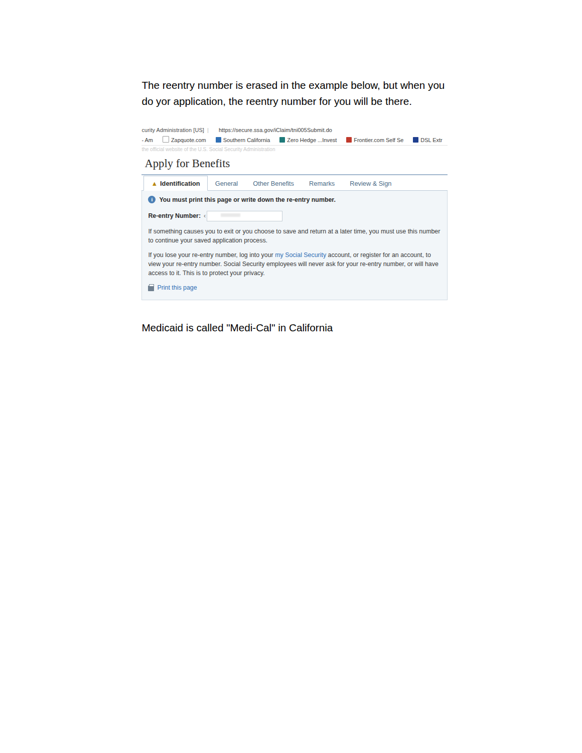The reentry number is erased in the example below, but when you do yor application, the reentry number for you will be there.
curity Administration [US]|https://secure.ssa.gov/iClaim/tni005Submit.do
- Am Zapquote.com Southern California Zero Hedge ...Invest Frontier.com Self Se DSL Extr
the official website of the U.S. Social Security Administration
Apply for Benefits
▲Identification
General
Other Benefits
Remarks
Review & Sign
i You must print this page or write down the re-entry number.
Re-entry Number: ‹
If something causes you to exit or you choose to save and return at a later time, you must use this number to continue your saved application process.
If you lose your re-entry number, log into your my Social Security account, or register for an account, to view your re-entry number. Social Security employees will never ask for your re-entry number, or will have access to it. This is to protect your privacy.
Print this page
Medicaid is called "Medi-Cal" in California